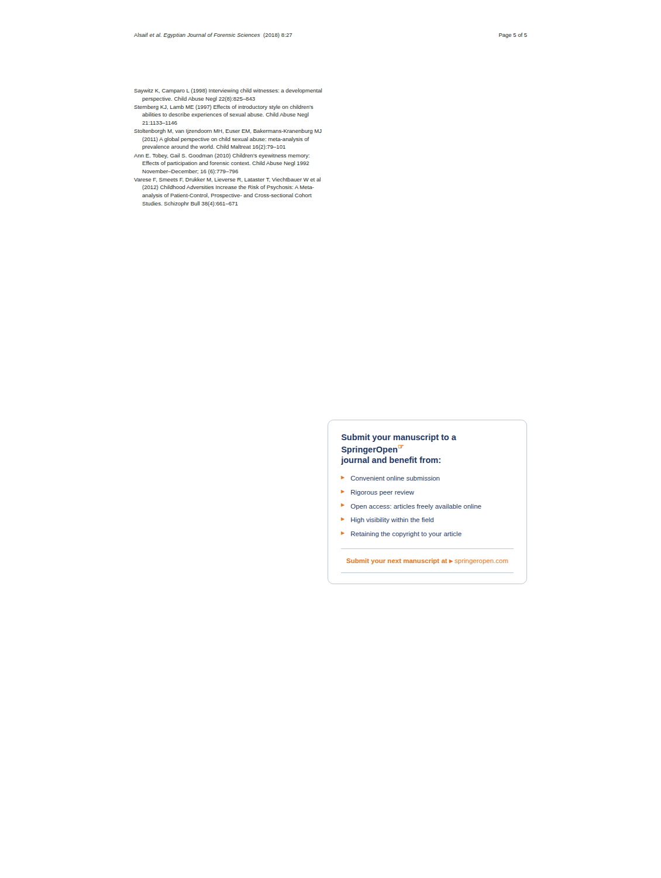Alsaif et al. Egyptian Journal of Forensic Sciences (2018) 8:27
Page 5 of 5
Saywitz K, Camparo L (1998) Interviewing child witnesses: a developmental perspective. Child Abuse Negl 22(8):825–843
Sternberg KJ, Lamb ME (1997) Effects of introductory style on children's abilities to describe experiences of sexual abuse. Child Abuse Negl 21:1133–1146
Stoltenborgh M, van Ijzendoorn MH, Euser EM, Bakermans-Kranenburg MJ (2011) A global perspective on child sexual abuse: meta-analysis of prevalence around the world. Child Maltreat 16(2):79–101
Ann E. Tobey, Gail S. Goodman (2010) Children's eyewitness memory: Effects of participation and forensic context. Child Abuse Negl 1992 November–December; 16 (6):779–796
Varese F, Smeets F, Drukker M, Lieverse R, Lataster T, Viechtbauer W et al (2012) Childhood Adversities Increase the Risk of Psychosis: A Meta-analysis of Patient-Control, Prospective- and Cross-sectional Cohort Studies. Schizophr Bull 38(4):661–671
Submit your manuscript to a SpringerOpen☞
journal and benefit from:
Convenient online submission
Rigorous peer review
Open access: articles freely available online
High visibility within the field
Retaining the copyright to your article
Submit your next manuscript at ▶ springeropen.com